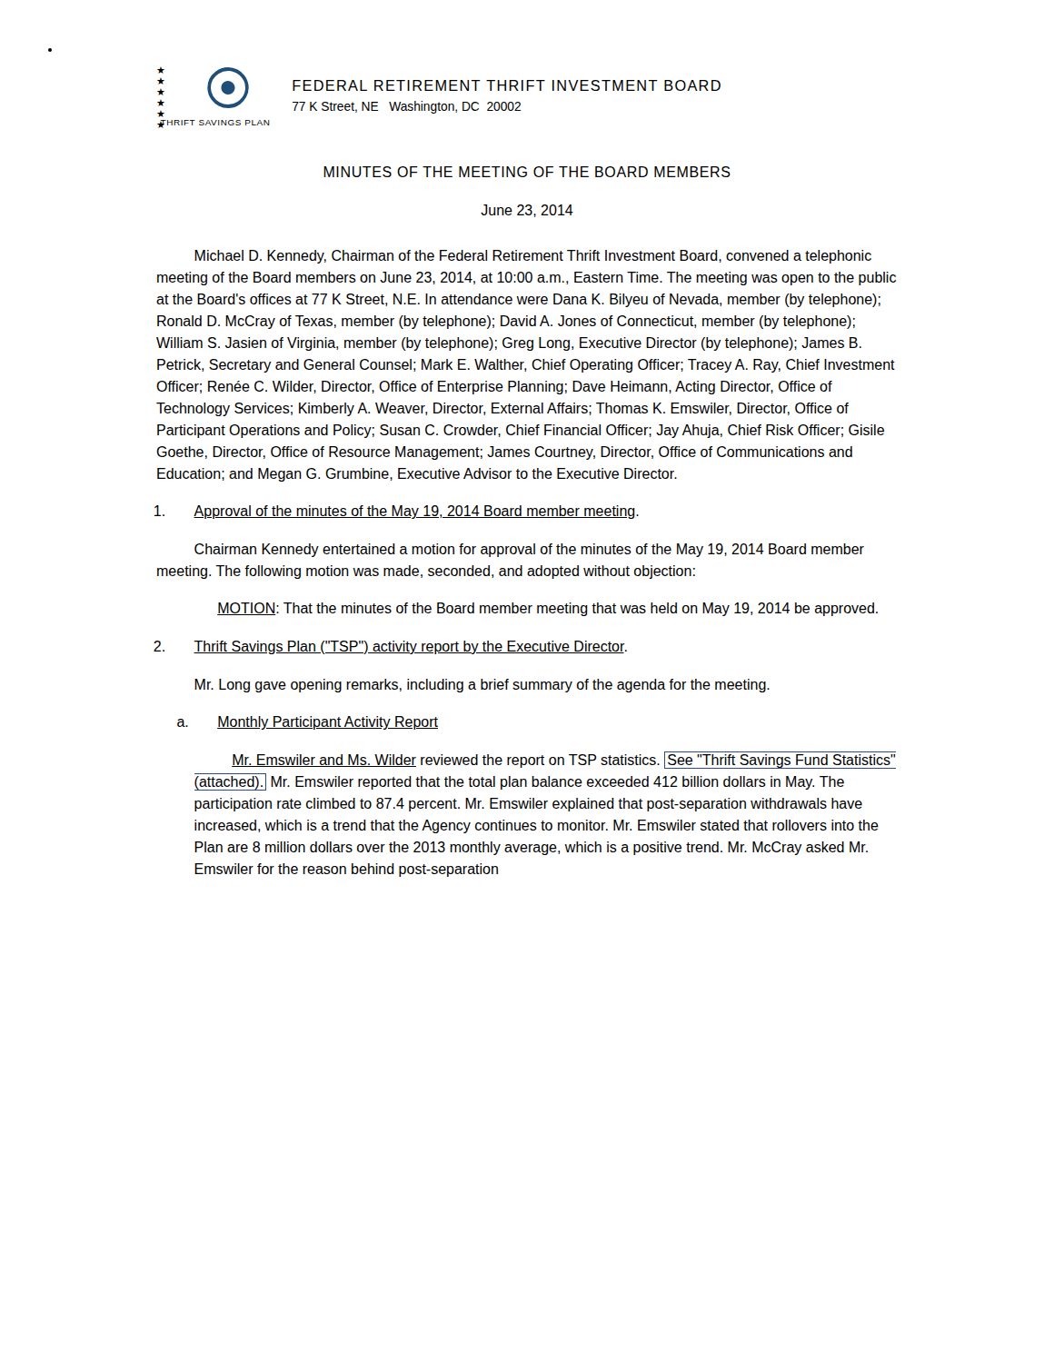★★★★★★
⦿
Thrift Savings Plan
FEDERAL RETIREMENT THRIFT INVESTMENT BOARD
77 K Street, NE Washington, DC 20002
MINUTES OF THE MEETING OF THE BOARD MEMBERS
June 23, 2014
Michael D. Kennedy, Chairman of the Federal Retirement Thrift Investment Board, convened a telephonic meeting of the Board members on June 23, 2014, at 10:00 a.m., Eastern Time. The meeting was open to the public at the Board's offices at 77 K Street, N.E. In attendance were Dana K. Bilyeu of Nevada, member (by telephone); Ronald D. McCray of Texas, member (by telephone); David A. Jones of Connecticut, member (by telephone); William S. Jasien of Virginia, member (by telephone); Greg Long, Executive Director (by telephone); James B. Petrick, Secretary and General Counsel; Mark E. Walther, Chief Operating Officer; Tracey A. Ray, Chief Investment Officer; Renée C. Wilder, Director, Office of Enterprise Planning; Dave Heimann, Acting Director, Office of Technology Services; Kimberly A. Weaver, Director, External Affairs; Thomas K. Emswiler, Director, Office of Participant Operations and Policy; Susan C. Crowder, Chief Financial Officer; Jay Ahuja, Chief Risk Officer; Gisile Goethe, Director, Office of Resource Management; James Courtney, Director, Office of Communications and Education; and Megan G. Grumbine, Executive Advisor to the Executive Director.
Approval of the minutes of the May 19, 2014 Board member meeting.
Chairman Kennedy entertained a motion for approval of the minutes of the May 19, 2014 Board member meeting. The following motion was made, seconded, and adopted without objection:
MOTION: That the minutes of the Board member meeting that was held on May 19, 2014 be approved.
Thrift Savings Plan ("TSP") activity report by the Executive Director.
Mr. Long gave opening remarks, including a brief summary of the agenda for the meeting.
Monthly Participant Activity Report
Mr. Emswiler and Ms. Wilder reviewed the report on TSP statistics. See "Thrift Savings Fund Statistics" (attached). Mr. Emswiler reported that the total plan balance exceeded 412 billion dollars in May. The participation rate climbed to 87.4 percent. Mr. Emswiler explained that post-separation withdrawals have increased, which is a trend that the Agency continues to monitor. Mr. Emswiler stated that rollovers into the Plan are 8 million dollars over the 2013 monthly average, which is a positive trend. Mr. McCray asked Mr. Emswiler for the reason behind post-separation